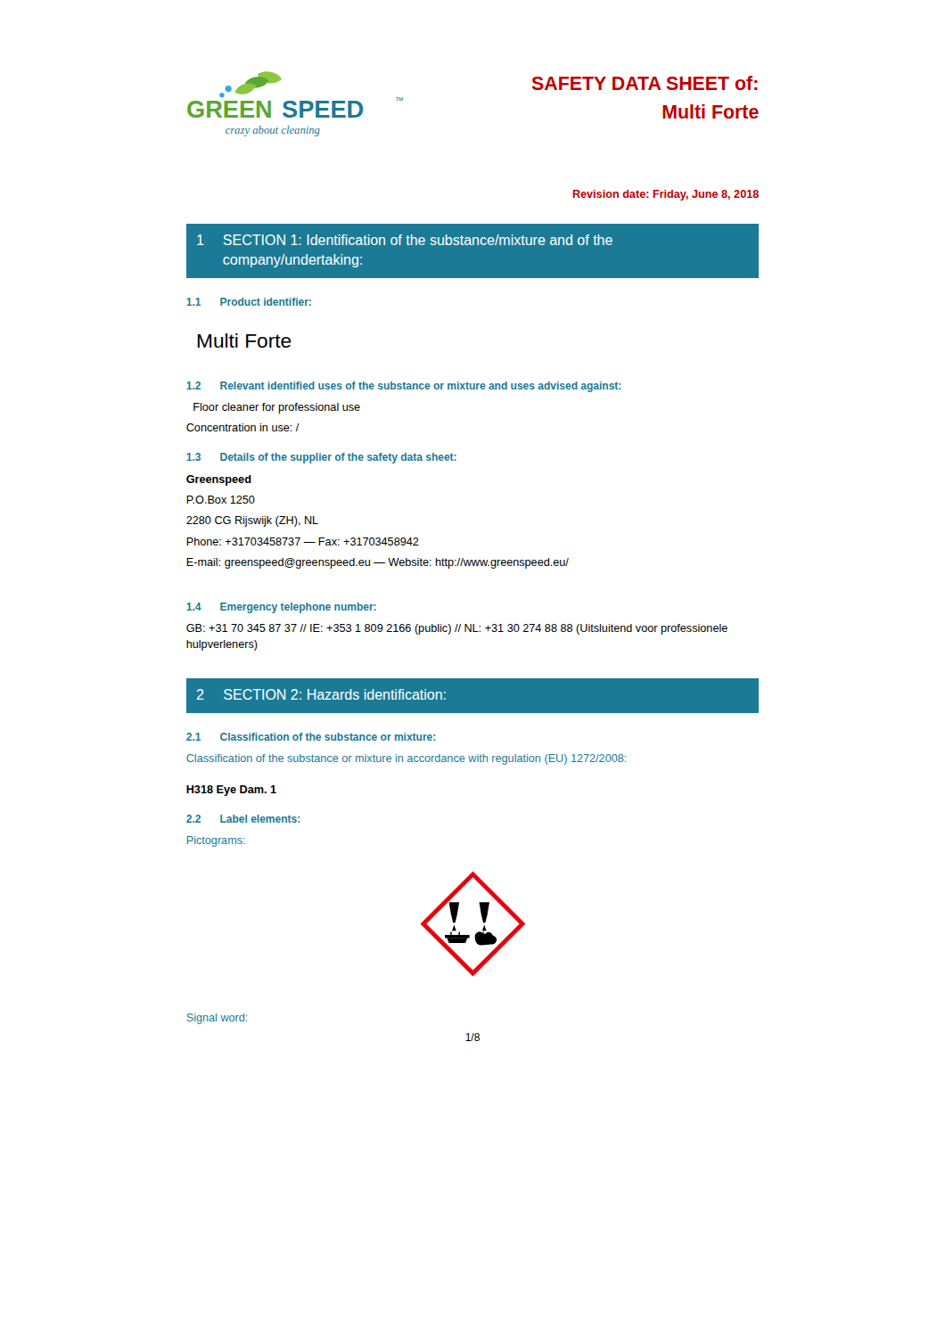GREEN SPEED ™ crazy about cleaning
SAFETY DATA SHEET of:
Multi Forte
Revision date: Friday, June 8, 2018
1 SECTION 1: Identification of the substance/mixture and of the company/undertaking:
1.1 Product identifier:
Multi Forte
1.2 Relevant identified uses of the substance or mixture and uses advised against:
Floor cleaner for professional use
Concentration in use: /
1.3 Details of the supplier of the safety data sheet:
Greenspeed
P.O.Box 1250
2280 CG Rijswijk (ZH), NL
Phone: +31703458737 — Fax: +31703458942
E-mail: greenspeed@greenspeed.eu — Website: http://www.greenspeed.eu/
1.4 Emergency telephone number:
GB: +31 70 345 87 37 // IE: +353 1 809 2166 (public) // NL: +31 30 274 88 88 (Uitsluitend voor professionele hulpverleners)
2 SECTION 2: Hazards identification:
2.1 Classification of the substance or mixture:
Classification of the substance or mixture in accordance with regulation (EU) 1272/2008:
H318 Eye Dam. 1
2.2 Label elements:
Pictograms:
Signal word:
1/8